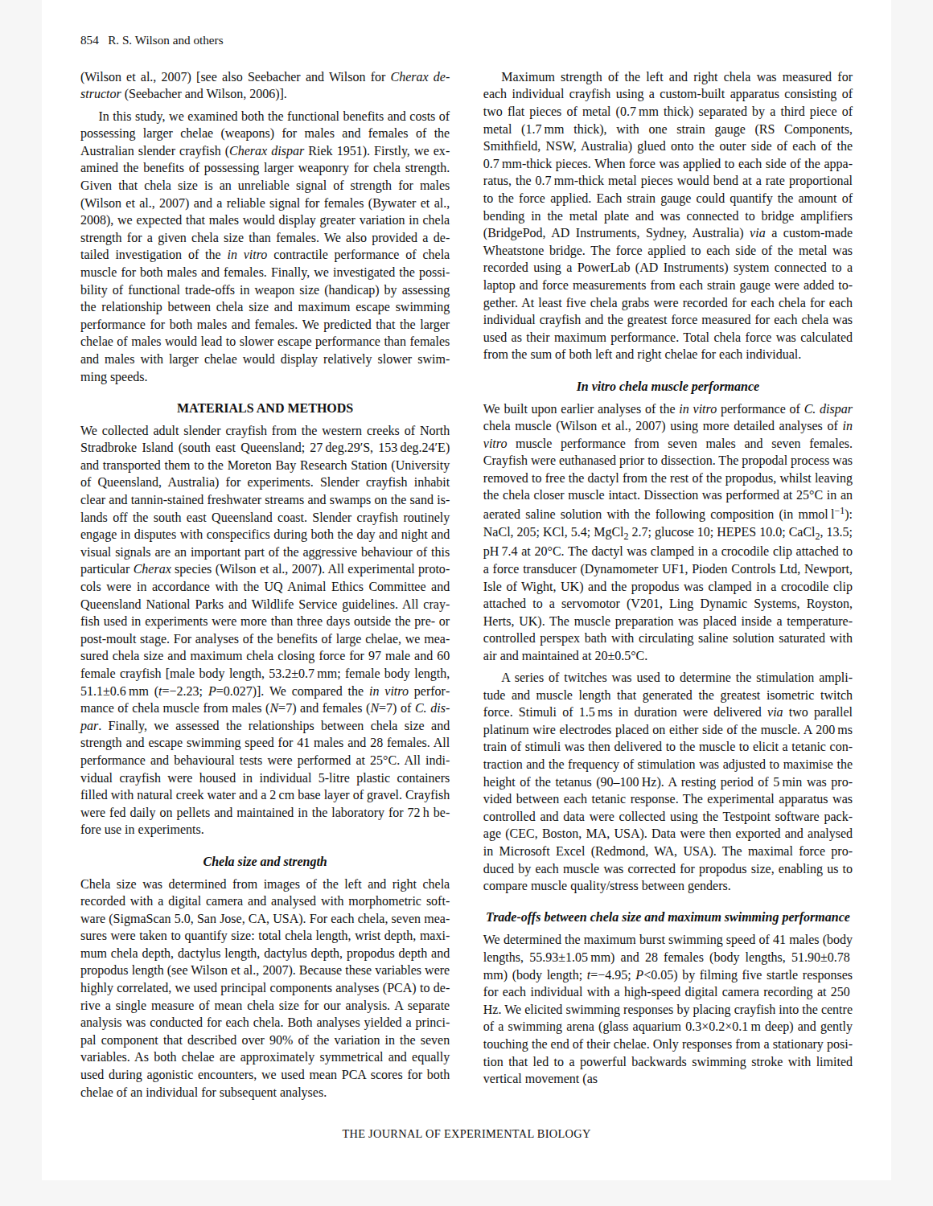854 R. S. Wilson and others
(Wilson et al., 2007) [see also Seebacher and Wilson for Cherax destructor (Seebacher and Wilson, 2006)].
In this study, we examined both the functional benefits and costs of possessing larger chelae (weapons) for males and females of the Australian slender crayfish (Cherax dispar Riek 1951). Firstly, we examined the benefits of possessing larger weaponry for chela strength. Given that chela size is an unreliable signal of strength for males (Wilson et al., 2007) and a reliable signal for females (Bywater et al., 2008), we expected that males would display greater variation in chela strength for a given chela size than females. We also provided a detailed investigation of the in vitro contractile performance of chela muscle for both males and females. Finally, we investigated the possibility of functional trade-offs in weapon size (handicap) by assessing the relationship between chela size and maximum escape swimming performance for both males and females. We predicted that the larger chelae of males would lead to slower escape performance than females and males with larger chelae would display relatively slower swimming speeds.
MATERIALS AND METHODS
We collected adult slender crayfish from the western creeks of North Stradbroke Island (south east Queensland; 27 deg.29′S, 153 deg.24′E) and transported them to the Moreton Bay Research Station (University of Queensland, Australia) for experiments. Slender crayfish inhabit clear and tannin-stained freshwater streams and swamps on the sand islands off the south east Queensland coast. Slender crayfish routinely engage in disputes with conspecifics during both the day and night and visual signals are an important part of the aggressive behaviour of this particular Cherax species (Wilson et al., 2007). All experimental protocols were in accordance with the UQ Animal Ethics Committee and Queensland National Parks and Wildlife Service guidelines. All crayfish used in experiments were more than three days outside the pre- or post-moult stage. For analyses of the benefits of large chelae, we measured chela size and maximum chela closing force for 97 male and 60 female crayfish [male body length, 53.2±0.7 mm; female body length, 51.1±0.6 mm (t=−2.23; P=0.027)]. We compared the in vitro performance of chela muscle from males (N=7) and females (N=7) of C. dispar. Finally, we assessed the relationships between chela size and strength and escape swimming speed for 41 males and 28 females. All performance and behavioural tests were performed at 25°C. All individual crayfish were housed in individual 5-litre plastic containers filled with natural creek water and a 2 cm base layer of gravel. Crayfish were fed daily on pellets and maintained in the laboratory for 72 h before use in experiments.
Chela size and strength
Chela size was determined from images of the left and right chela recorded with a digital camera and analysed with morphometric software (SigmaScan 5.0, San Jose, CA, USA). For each chela, seven measures were taken to quantify size: total chela length, wrist depth, maximum chela depth, dactylus length, dactylus depth, propodus depth and propodus length (see Wilson et al., 2007). Because these variables were highly correlated, we used principal components analyses (PCA) to derive a single measure of mean chela size for our analysis. A separate analysis was conducted for each chela. Both analyses yielded a principal component that described over 90% of the variation in the seven variables. As both chelae are approximately symmetrical and equally used during agonistic encounters, we used mean PCA scores for both chelae of an individual for subsequent analyses.
Maximum strength of the left and right chela was measured for each individual crayfish using a custom-built apparatus consisting of two flat pieces of metal (0.7 mm thick) separated by a third piece of metal (1.7 mm thick), with one strain gauge (RS Components, Smithfield, NSW, Australia) glued onto the outer side of each of the 0.7 mm-thick pieces. When force was applied to each side of the apparatus, the 0.7 mm-thick metal pieces would bend at a rate proportional to the force applied. Each strain gauge could quantify the amount of bending in the metal plate and was connected to bridge amplifiers (BridgePod, AD Instruments, Sydney, Australia) via a custom-made Wheatstone bridge. The force applied to each side of the metal was recorded using a PowerLab (AD Instruments) system connected to a laptop and force measurements from each strain gauge were added together. At least five chela grabs were recorded for each chela for each individual crayfish and the greatest force measured for each chela was used as their maximum performance. Total chela force was calculated from the sum of both left and right chelae for each individual.
In vitro chela muscle performance
We built upon earlier analyses of the in vitro performance of C. dispar chela muscle (Wilson et al., 2007) using more detailed analyses of in vitro muscle performance from seven males and seven females. Crayfish were euthanased prior to dissection. The propodal process was removed to free the dactyl from the rest of the propodus, whilst leaving the chela closer muscle intact. Dissection was performed at 25°C in an aerated saline solution with the following composition (in mmol l−1): NaCl, 205; KCl, 5.4; MgCl2 2.7; glucose 10; HEPES 10.0; CaCl2, 13.5; pH 7.4 at 20°C. The dactyl was clamped in a crocodile clip attached to a force transducer (Dynamometer UF1, Pioden Controls Ltd, Newport, Isle of Wight, UK) and the propodus was clamped in a crocodile clip attached to a servomotor (V201, Ling Dynamic Systems, Royston, Herts, UK). The muscle preparation was placed inside a temperature-controlled perspex bath with circulating saline solution saturated with air and maintained at 20±0.5°C.
A series of twitches was used to determine the stimulation amplitude and muscle length that generated the greatest isometric twitch force. Stimuli of 1.5 ms in duration were delivered via two parallel platinum wire electrodes placed on either side of the muscle. A 200 ms train of stimuli was then delivered to the muscle to elicit a tetanic contraction and the frequency of stimulation was adjusted to maximise the height of the tetanus (90–100 Hz). A resting period of 5 min was provided between each tetanic response. The experimental apparatus was controlled and data were collected using the Testpoint software package (CEC, Boston, MA, USA). Data were then exported and analysed in Microsoft Excel (Redmond, WA, USA). The maximal force produced by each muscle was corrected for propodus size, enabling us to compare muscle quality/stress between genders.
Trade-offs between chela size and maximum swimming performance
We determined the maximum burst swimming speed of 41 males (body lengths, 55.93±1.05 mm) and 28 females (body lengths, 51.90±0.78 mm) (body length; t=−4.95; P<0.05) by filming five startle responses for each individual with a high-speed digital camera recording at 250 Hz. We elicited swimming responses by placing crayfish into the centre of a swimming arena (glass aquarium 0.3×0.2×0.1 m deep) and gently touching the end of their chelae. Only responses from a stationary position that led to a powerful backwards swimming stroke with limited vertical movement (as
THE JOURNAL OF EXPERIMENTAL BIOLOGY